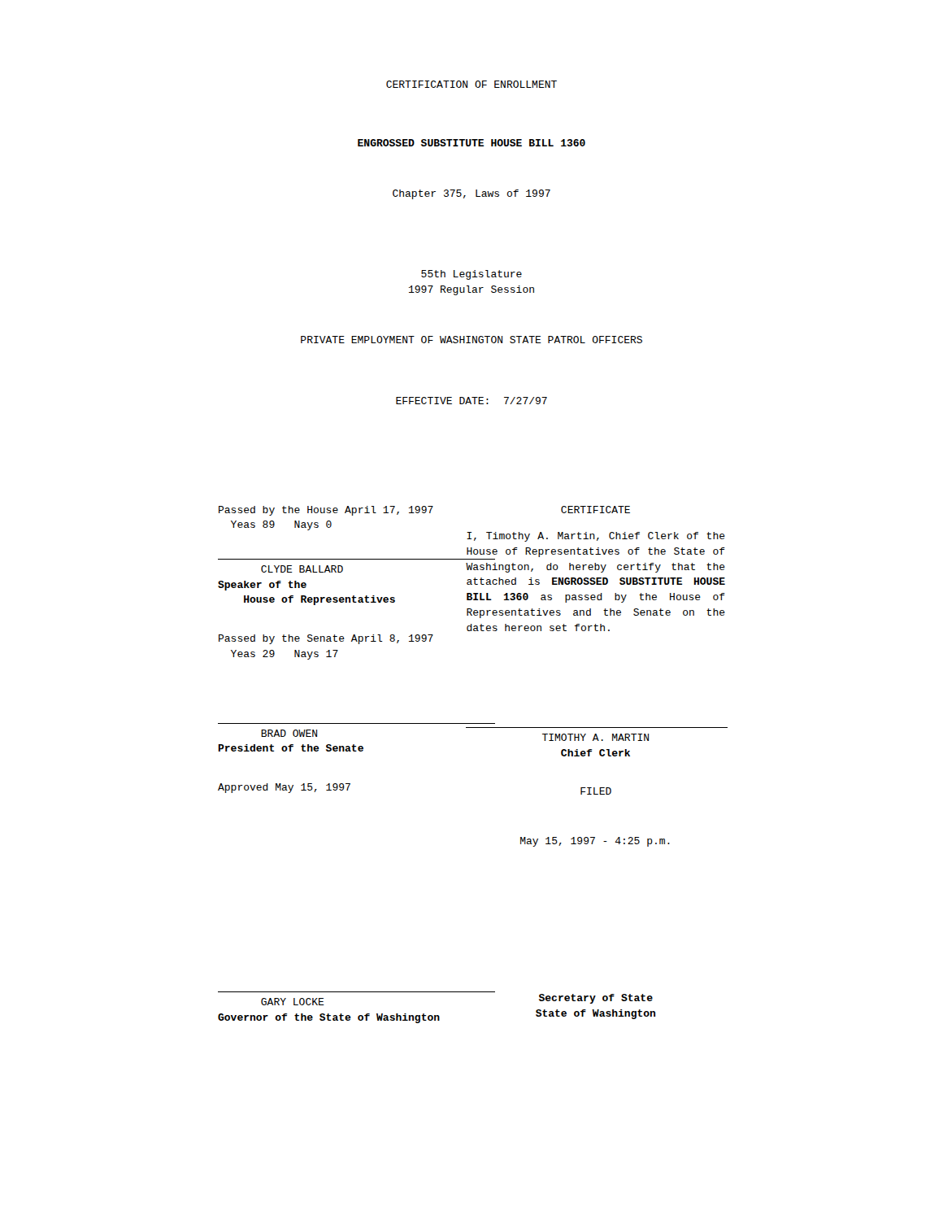CERTIFICATION OF ENROLLMENT
ENGROSSED SUBSTITUTE HOUSE BILL 1360
Chapter 375, Laws of 1997
55th Legislature
1997 Regular Session
PRIVATE EMPLOYMENT OF WASHINGTON STATE PATROL OFFICERS
EFFECTIVE DATE: 7/27/97
| Passed by the House April 17, 1997 Yeas 89 Nays 0 CLYDE BALLARD Speaker of the House of Representatives Passed by the Senate April 8, 1997 Yeas 29 Nays 17 BRAD OWEN President of the Senate Approved May 15, 1997 | CERTIFICATE I, Timothy A. Martin, Chief Clerk of the House of Representatives of the State of Washington, do hereby certify that the attached is ENGROSSED SUBSTITUTE HOUSE BILL 1360 as passed by the House of Representatives and the Senate on the dates hereon set forth. TIMOTHY A. MARTIN Chief Clerk FILED May 15, 1997 - 4:25 p.m. |
| GARY LOCKE Governor of the State of Washington | Secretary of State State of Washington |